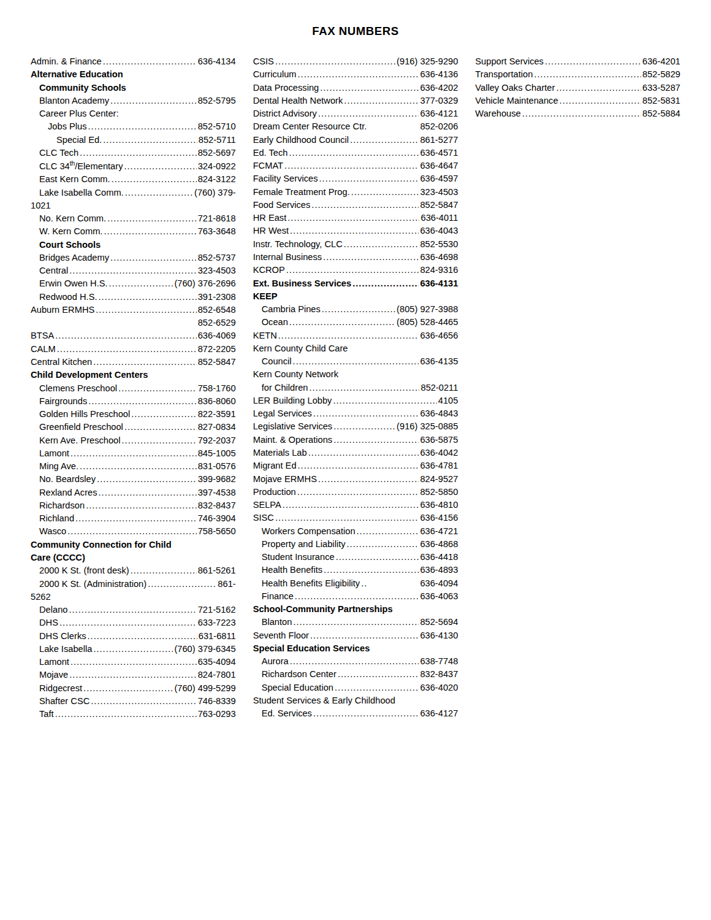FAX NUMBERS
Admin. & Finance................................................................ 636-4134
Alternative Education
Community Schools
Blanton Academy................................................................ 852-5795
Career Plus Center:
Jobs Plus................................................................ 852-5710
Special Ed................................................................. 852-5711
CLC Tech................................................................ 852-5697
CLC 34th/Elementary................................................................ 324-0922
East Kern Comm................................................................. 824-3122
Lake Isabella Comm.................................................................(760) 379-
1021
No. Kern Comm................................................................. 721-8618
W. Kern Comm................................................................. 763-3648
Court Schools
Bridges Academy................................................................ 852-5737
Central................................................................ 323-4503
Erwin Owen H.S.................................................................(760) 376-2696
Redwood H.S................................................................. 391-2308
Auburn ERMHS................................................................ 852-6548
852-6529
BTSA................................................................ 636-4069
CALM................................................................ 872-2205
Central Kitchen................................................................ 852-5847
Child Development Centers
Clemens Preschool................................................................ 758-1760
Fairgrounds................................................................ 836-8060
Golden Hills Preschool................................................................ 822-3591
Greenfield Preschool................................................................ 827-0834
Kern Ave. Preschool................................................................ 792-2037
Lamont................................................................ 845-1005
Ming Ave................................................................. 831-0576
No. Beardsley................................................................ 399-9682
Rexland Acres................................................................ 397-4538
Richardson................................................................ 832-8437
Richland................................................................ 746-3904
Wasco................................................................ 758-5650
Community Connection for Child
Care (CCCC)
2000 K St. (front desk)................................................................ 861-5261
2000 K St. (Administration)................................................................ 861-
5262
Delano................................................................ 721-5162
DHS................................................................ 633-7223
DHS Clerks................................................................ 631-6811
Lake Isabella................................................................(760) 379-6345
Lamont................................................................ 635-4094
Mojave................................................................ 824-7801
Ridgecrest................................................................(760) 499-5299
Shafter CSC................................................................ 746-8339
Taft................................................................ 763-0293
CSIS................................................................(916) 325-9290
Curriculum................................................................ 636-4136
Data Processing................................................................ 636-4202
Dental Health Network................................................................ 377-0329
District Advisory................................................................ 636-4121
Dream Center Resource Ctr. 852-0206
Early Childhood Council................................................................ 861-5277
Ed. Tech................................................................ 636-4571
FCMAT................................................................ 636-4647
Facility Services................................................................ 636-4597
Female Treatment Prog................................................................. 323-4503
Food Services................................................................ 852-5847
HR East................................................................ 636-4011
HR West................................................................ 636-4043
Instr. Technology, CLC................................................................ 852-5530
Internal Business................................................................ 636-4698
KCROP................................................................ 824-9316
Ext. Business Services................................................................ 636-4131
KEEP
Cambria Pines................................................................(805) 927-3988
Ocean................................................................(805) 528-4465
KETN................................................................ 636-4656
Kern County Child Care
Council................................................................ 636-4135
Kern County Network
for Children................................................................ 852-0211
LER Building Lobby................................................................ 4105
Legal Services................................................................ 636-4843
Legislative Services................................................................(916) 325-0885
Maint. & Operations................................................................ 636-5875
Materials Lab................................................................ 636-4042
Migrant Ed................................................................ 636-4781
Mojave ERMHS................................................................ 824-9527
Production................................................................ 852-5850
SELPA................................................................ 636-4810
SISC................................................................ 636-4156
Workers Compensation................................................................ 636-4721
Property and Liability................................................................ 636-4868
Student Insurance................................................................ 636-4418
Health Benefits................................................................ 636-4893
Health Benefits Eligibility.. 636-4094
Finance................................................................ 636-4063
School-Community Partnerships
Blanton................................................................ 852-5694
Seventh Floor................................................................ 636-4130
Special Education Services
Aurora................................................................ 638-7748
Richardson Center................................................................ 832-8437
Special Education................................................................ 636-4020
Student Services & Early Childhood
Ed. Services................................................................ 636-4127
Support Services................................................................ 636-4201
Transportation................................................................ 852-5829
Valley Oaks Charter................................................................ 633-5287
Vehicle Maintenance................................................................ 852-5831
Warehouse................................................................ 852-5884